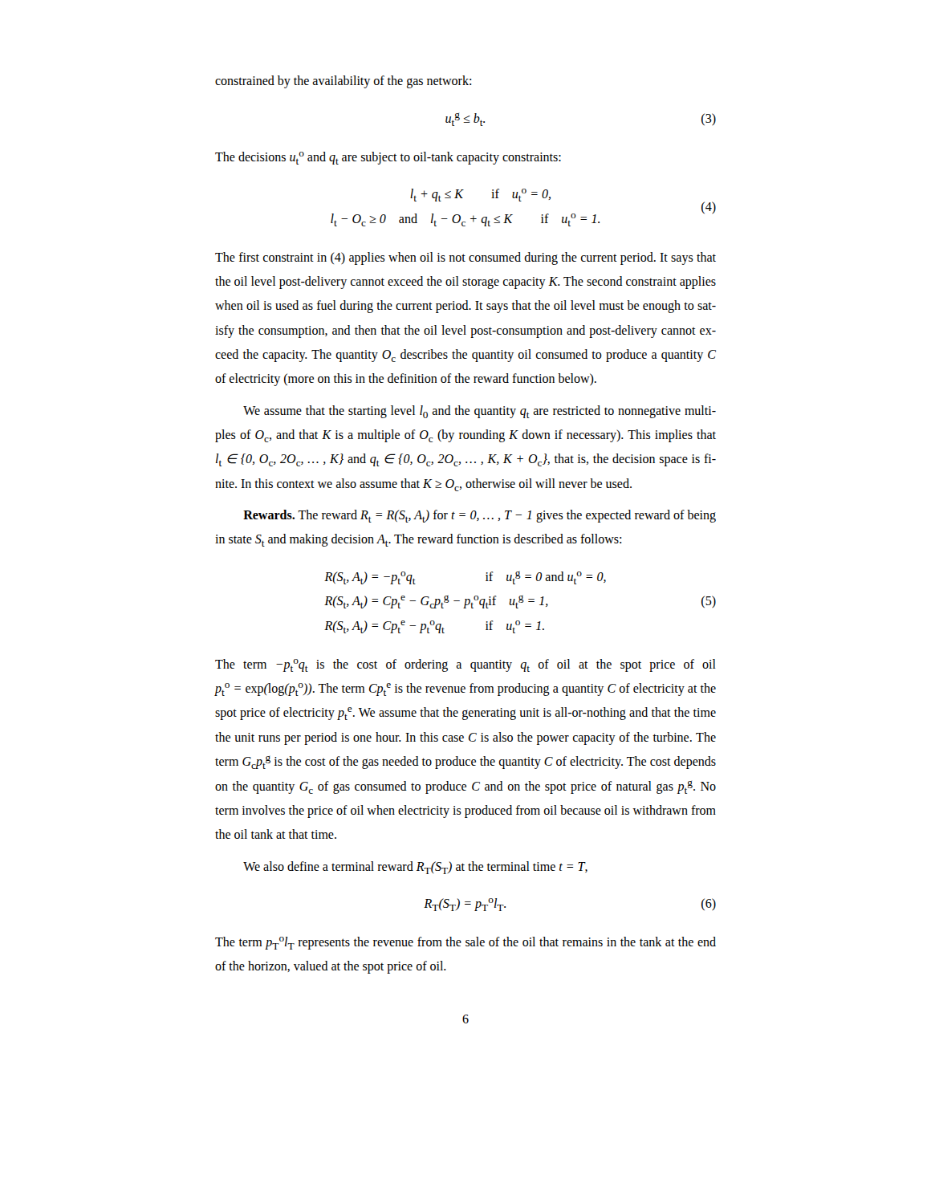constrained by the availability of the gas network:
utg ≤ bt. (3)
The decisions uto and qt are subject to oil-tank capacity constraints:
lt + qt ≤ K if uto = 0, lt − Oc ≥ 0 and lt − Oc + qt ≤ K if uto = 1. (4)
The first constraint in (4) applies when oil is not consumed during the current period. It says that the oil level post-delivery cannot exceed the oil storage capacity K. The second constraint applies when oil is used as fuel during the current period. It says that the oil level must be enough to satisfy the consumption, and then that the oil level post-consumption and post-delivery cannot exceed the capacity. The quantity Oc describes the quantity oil consumed to produce a quantity C of electricity (more on this in the definition of the reward function below).
We assume that the starting level l0 and the quantity qt are restricted to nonnegative multiples of Oc, and that K is a multiple of Oc (by rounding K down if necessary). This implies that lt ∈ {0, Oc, 2Oc, … , K} and qt ∈ {0, Oc, 2Oc, … , K, K + Oc}, that is, the decision space is finite. In this context we also assume that K ≥ Oc, otherwise oil will never be used.
Rewards. The reward Rt = R(St, At) for t = 0, … , T − 1 gives the expected reward of being in state St and making decision At. The reward function is described as follows:
R(St, At) = −ptoqt if utg = 0 and uto = 0, R(St, At) = Cpte − Gcptg − ptoqt if utg = 1, R(St, At) = Cpte − ptoqt if uto = 1. (5)
The term −ptoqt is the cost of ordering a quantity qt of oil at the spot price of oil pto = exp(log(pto)). The term Cpte is the revenue from producing a quantity C of electricity at the spot price of electricity pte. We assume that the generating unit is all-or-nothing and that the time the unit runs per period is one hour. In this case C is also the power capacity of the turbine. The term Gcptg is the cost of the gas needed to produce the quantity C of electricity. The cost depends on the quantity Gc of gas consumed to produce C and on the spot price of natural gas ptg. No term involves the price of oil when electricity is produced from oil because oil is withdrawn from the oil tank at that time.
We also define a terminal reward RT(ST) at the terminal time t = T,
RT(ST) = pTolT. (6)
The term pTolT represents the revenue from the sale of the oil that remains in the tank at the end of the horizon, valued at the spot price of oil.
6